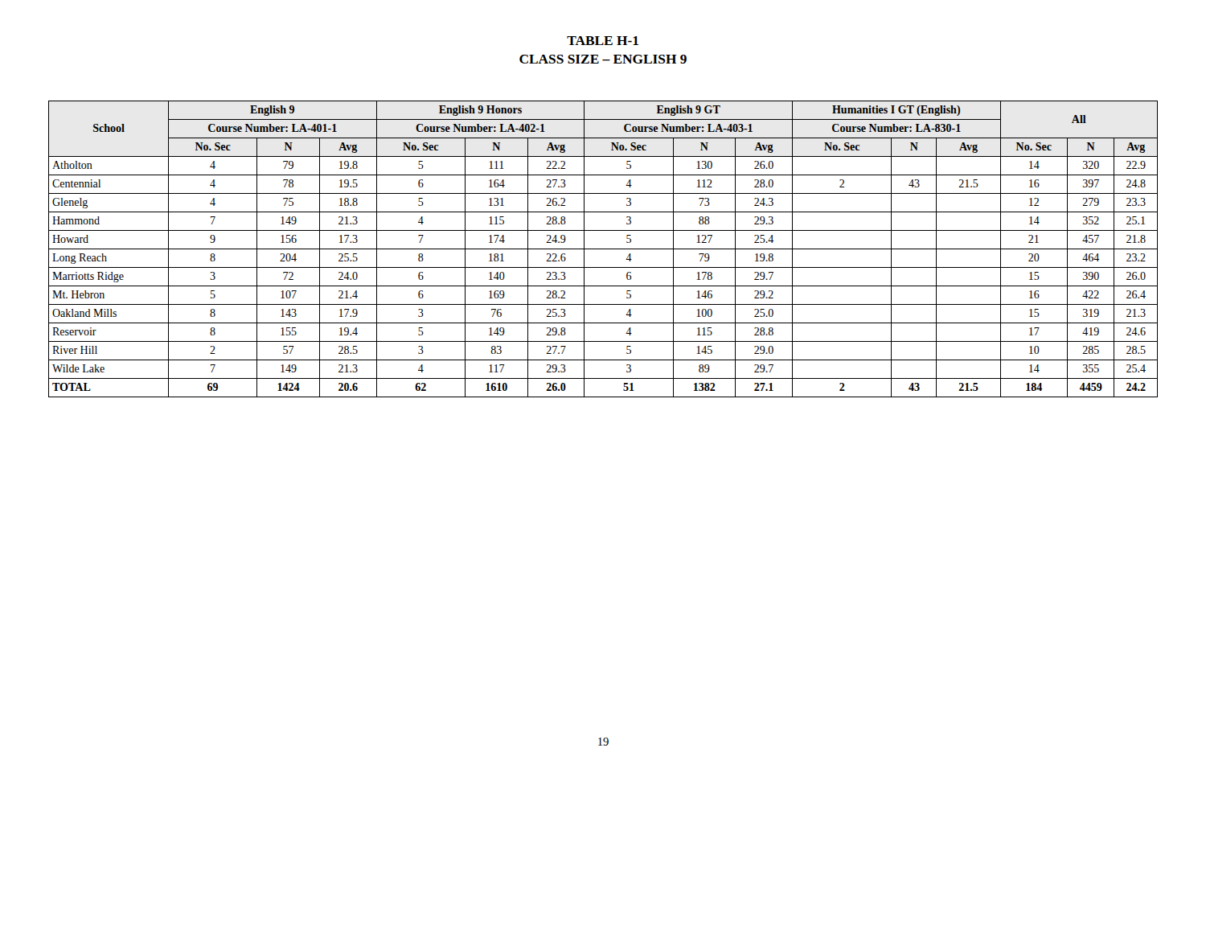TABLE H-1
CLASS SIZE – ENGLISH 9
| School | English 9 | English 9 Honors | English 9 GT | Humanities I GT (English) | All |
| --- | --- | --- | --- | --- | --- |
| Course Number: LA-401-1 | Course Number: LA-402-1 | Course Number: LA-403-1 | Course Number: LA-830-1 |
| No. Sec | N | Avg | No. Sec | N | Avg | No. Sec | N | Avg | No. Sec | N | Avg | No. Sec | N | Avg |
| Atholton | 4 | 79 | 19.8 | 5 | 111 | 22.2 | 5 | 130 | 26.0 | | | | 14 | 320 | 22.9 |
| Centennial | 4 | 78 | 19.5 | 6 | 164 | 27.3 | 4 | 112 | 28.0 | 2 | 43 | 21.5 | 16 | 397 | 24.8 |
| Glenelg | 4 | 75 | 18.8 | 5 | 131 | 26.2 | 3 | 73 | 24.3 | | | | 12 | 279 | 23.3 |
| Hammond | 7 | 149 | 21.3 | 4 | 115 | 28.8 | 3 | 88 | 29.3 | | | | 14 | 352 | 25.1 |
| Howard | 9 | 156 | 17.3 | 7 | 174 | 24.9 | 5 | 127 | 25.4 | | | | 21 | 457 | 21.8 |
| Long Reach | 8 | 204 | 25.5 | 8 | 181 | 22.6 | 4 | 79 | 19.8 | | | | 20 | 464 | 23.2 |
| Marriotts Ridge | 3 | 72 | 24.0 | 6 | 140 | 23.3 | 6 | 178 | 29.7 | | | | 15 | 390 | 26.0 |
| Mt. Hebron | 5 | 107 | 21.4 | 6 | 169 | 28.2 | 5 | 146 | 29.2 | | | | 16 | 422 | 26.4 |
| Oakland Mills | 8 | 143 | 17.9 | 3 | 76 | 25.3 | 4 | 100 | 25.0 | | | | 15 | 319 | 21.3 |
| Reservoir | 8 | 155 | 19.4 | 5 | 149 | 29.8 | 4 | 115 | 28.8 | | | | 17 | 419 | 24.6 |
| River Hill | 2 | 57 | 28.5 | 3 | 83 | 27.7 | 5 | 145 | 29.0 | | | | 10 | 285 | 28.5 |
| Wilde Lake | 7 | 149 | 21.3 | 4 | 117 | 29.3 | 3 | 89 | 29.7 | | | | 14 | 355 | 25.4 |
| TOTAL | 69 | 1424 | 20.6 | 62 | 1610 | 26.0 | 51 | 1382 | 27.1 | 2 | 43 | 21.5 | 184 | 4459 | 24.2 |
19